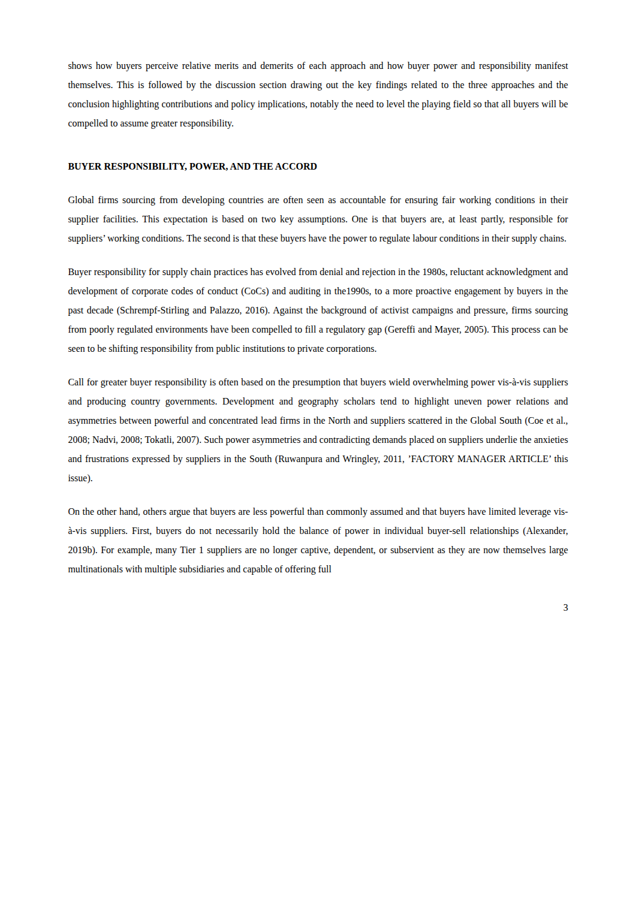shows how buyers perceive relative merits and demerits of each approach and how buyer power and responsibility manifest themselves. This is followed by the discussion section drawing out the key findings related to the three approaches and the conclusion highlighting contributions and policy implications, notably the need to level the playing field so that all buyers will be compelled to assume greater responsibility.
Buyer Responsibility, Power, and the Accord
Global firms sourcing from developing countries are often seen as accountable for ensuring fair working conditions in their supplier facilities. This expectation is based on two key assumptions. One is that buyers are, at least partly, responsible for suppliers’ working conditions. The second is that these buyers have the power to regulate labour conditions in their supply chains.
Buyer responsibility for supply chain practices has evolved from denial and rejection in the 1980s, reluctant acknowledgment and development of corporate codes of conduct (CoCs) and auditing in the1990s, to a more proactive engagement by buyers in the past decade (Schrempf-Stirling and Palazzo, 2016). Against the background of activist campaigns and pressure, firms sourcing from poorly regulated environments have been compelled to fill a regulatory gap (Gereffi and Mayer, 2005). This process can be seen to be shifting responsibility from public institutions to private corporations.
Call for greater buyer responsibility is often based on the presumption that buyers wield overwhelming power vis-à-vis suppliers and producing country governments. Development and geography scholars tend to highlight uneven power relations and asymmetries between powerful and concentrated lead firms in the North and suppliers scattered in the Global South (Coe et al., 2008; Nadvi, 2008; Tokatli, 2007). Such power asymmetries and contradicting demands placed on suppliers underlie the anxieties and frustrations expressed by suppliers in the South (Ruwanpura and Wringley, 2011, ’FACTORY MANAGER ARTICLE’ this issue).
On the other hand, others argue that buyers are less powerful than commonly assumed and that buyers have limited leverage vis-à-vis suppliers. First, buyers do not necessarily hold the balance of power in individual buyer-sell relationships (Alexander, 2019b). For example, many Tier 1 suppliers are no longer captive, dependent, or subservient as they are now themselves large multinationals with multiple subsidiaries and capable of offering full
3